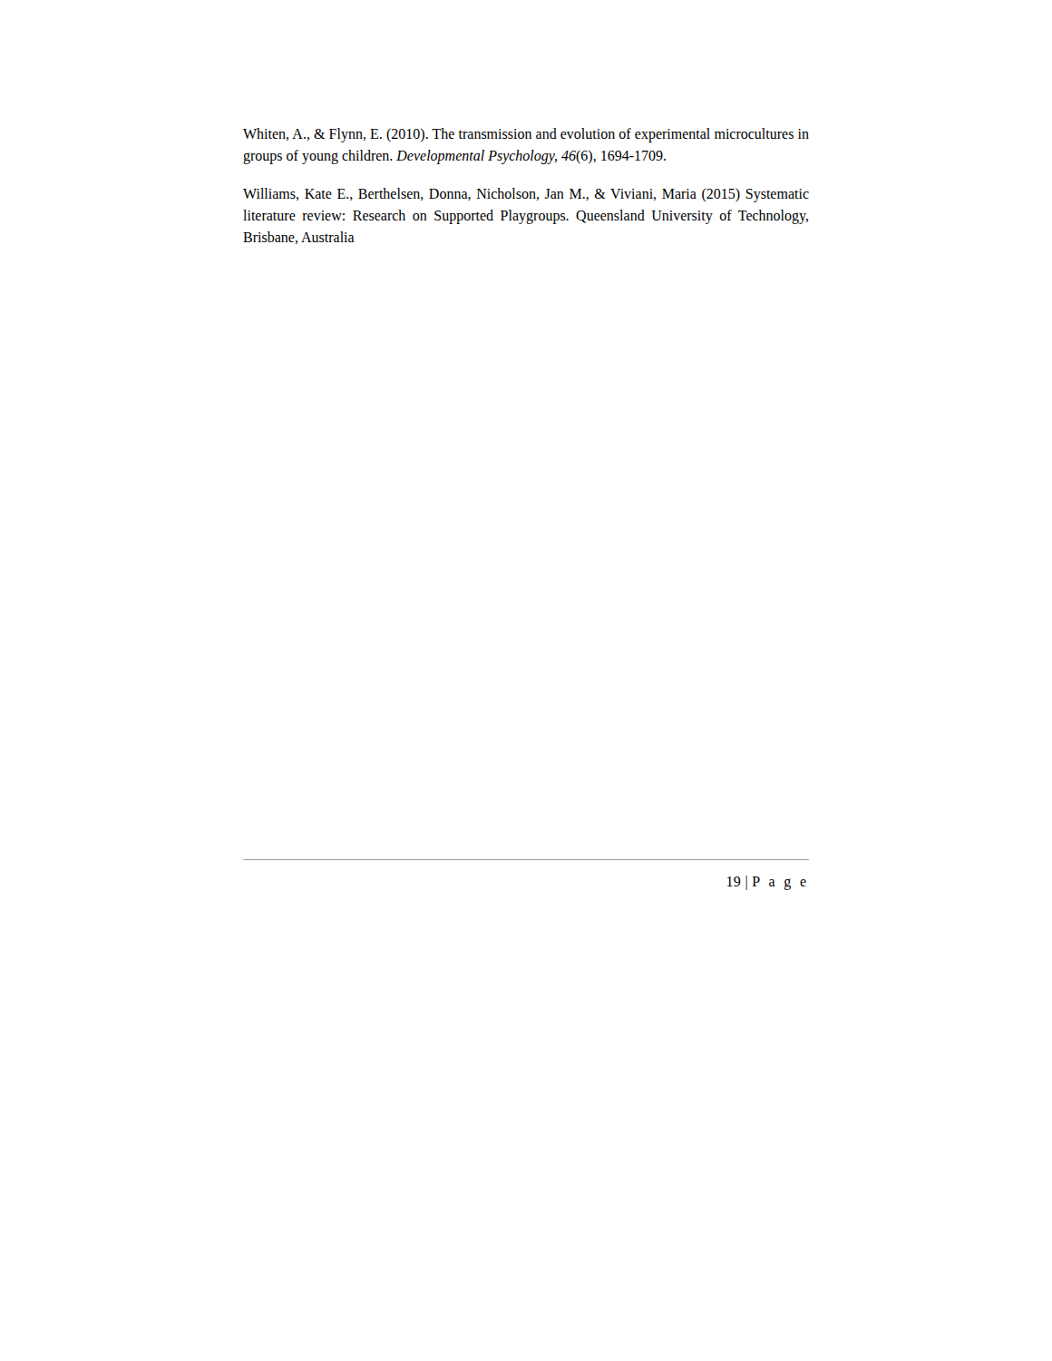Whiten, A., & Flynn, E. (2010). The transmission and evolution of experimental microcultures in groups of young children. Developmental Psychology, 46(6), 1694-1709.
Williams, Kate E., Berthelsen, Donna, Nicholson, Jan M., & Viviani, Maria (2015) Systematic literature review: Research on Supported Playgroups. Queensland University of Technology, Brisbane, Australia
19 | P a g e